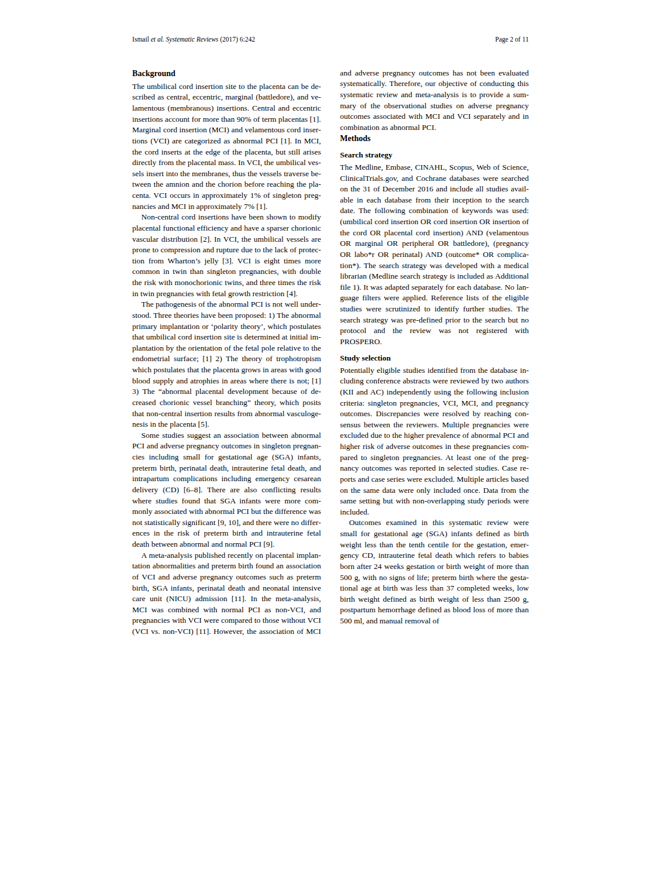Ismail et al. Systematic Reviews (2017) 6:242
Page 2 of 11
Background
The umbilical cord insertion site to the placenta can be described as central, eccentric, marginal (battledore), and velamentous (membranous) insertions. Central and eccentric insertions account for more than 90% of term placentas [1]. Marginal cord insertion (MCI) and velamentous cord insertions (VCI) are categorized as abnormal PCI [1]. In MCI, the cord inserts at the edge of the placenta, but still arises directly from the placental mass. In VCI, the umbilical vessels insert into the membranes, thus the vessels traverse between the amnion and the chorion before reaching the placenta. VCI occurs in approximately 1% of singleton pregnancies and MCI in approximately 7% [1].
Non-central cord insertions have been shown to modify placental functional efficiency and have a sparser chorionic vascular distribution [2]. In VCI, the umbilical vessels are prone to compression and rupture due to the lack of protection from Wharton’s jelly [3]. VCI is eight times more common in twin than singleton pregnancies, with double the risk with monochorionic twins, and three times the risk in twin pregnancies with fetal growth restriction [4].
The pathogenesis of the abnormal PCI is not well understood. Three theories have been proposed: 1) The abnormal primary implantation or ‘polarity theory’, which postulates that umbilical cord insertion site is determined at initial implantation by the orientation of the fetal pole relative to the endometrial surface; [1] 2) The theory of trophotropism which postulates that the placenta grows in areas with good blood supply and atrophies in areas where there is not; [1] 3) The “abnormal placental development because of decreased chorionic vessel branching” theory, which posits that non-central insertion results from abnormal vasculogenesis in the placenta [5].
Some studies suggest an association between abnormal PCI and adverse pregnancy outcomes in singleton pregnancies including small for gestational age (SGA) infants, preterm birth, perinatal death, intrauterine fetal death, and intrapartum complications including emergency cesarean delivery (CD) [6–8]. There are also conflicting results where studies found that SGA infants were more commonly associated with abnormal PCI but the difference was not statistically significant [9, 10], and there were no differences in the risk of preterm birth and intrauterine fetal death between abnormal and normal PCI [9].
A meta-analysis published recently on placental implantation abnormalities and preterm birth found an association of VCI and adverse pregnancy outcomes such as preterm birth, SGA infants, perinatal death and neonatal intensive care unit (NICU) admission [11]. In the meta-analysis, MCI was combined with normal PCI as non-VCI, and pregnancies with VCI were compared to those without VCI (VCI vs. non-VCI) [11]. However, the association of MCI and adverse pregnancy outcomes has not been evaluated systematically. Therefore, our objective of conducting this systematic review and meta-analysis is to provide a summary of the observational studies on adverse pregnancy outcomes associated with MCI and VCI separately and in combination as abnormal PCI.
Methods
Search strategy
The Medline, Embase, CINAHL, Scopus, Web of Science, ClinicalTrials.gov, and Cochrane databases were searched on the 31 of December 2016 and include all studies available in each database from their inception to the search date. The following combination of keywords was used: (umbilical cord insertion OR cord insertion OR insertion of the cord OR placental cord insertion) AND (velamentous OR marginal OR peripheral OR battledore), (pregnancy OR labo*r OR perinatal) AND (outcome* OR complication*). The search strategy was developed with a medical librarian (Medline search strategy is included as Additional file 1). It was adapted separately for each database. No language filters were applied. Reference lists of the eligible studies were scrutinized to identify further studies. The search strategy was pre-defined prior to the search but no protocol and the review was not registered with PROSPERO.
Study selection
Potentially eligible studies identified from the database including conference abstracts were reviewed by two authors (KII and AC) independently using the following inclusion criteria: singleton pregnancies, VCI, MCI, and pregnancy outcomes. Discrepancies were resolved by reaching consensus between the reviewers. Multiple pregnancies were excluded due to the higher prevalence of abnormal PCI and higher risk of adverse outcomes in these pregnancies compared to singleton pregnancies. At least one of the pregnancy outcomes was reported in selected studies. Case reports and case series were excluded. Multiple articles based on the same data were only included once. Data from the same setting but with non-overlapping study periods were included.
Outcomes examined in this systematic review were small for gestational age (SGA) infants defined as birth weight less than the tenth centile for the gestation, emergency CD, intrauterine fetal death which refers to babies born after 24 weeks gestation or birth weight of more than 500 g, with no signs of life; preterm birth where the gestational age at birth was less than 37 completed weeks, low birth weight defined as birth weight of less than 2500 g, postpartum hemorrhage defined as blood loss of more than 500 ml, and manual removal of